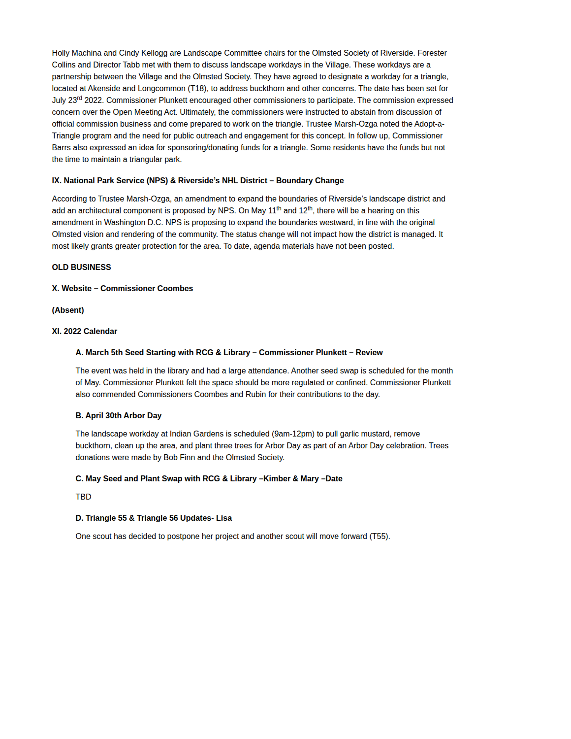Holly Machina and Cindy Kellogg are Landscape Committee chairs for the Olmsted Society of Riverside. Forester Collins and Director Tabb met with them to discuss landscape workdays in the Village. These workdays are a partnership between the Village and the Olmsted Society. They have agreed to designate a workday for a triangle, located at Akenside and Longcommon (T18), to address buckthorn and other concerns. The date has been set for July 23rd 2022. Commissioner Plunkett encouraged other commissioners to participate. The commission expressed concern over the Open Meeting Act. Ultimately, the commissioners were instructed to abstain from discussion of official commission business and come prepared to work on the triangle. Trustee Marsh-Ozga noted the Adopt-a-Triangle program and the need for public outreach and engagement for this concept. In follow up, Commissioner Barrs also expressed an idea for sponsoring/donating funds for a triangle. Some residents have the funds but not the time to maintain a triangular park.
IX. National Park Service (NPS) & Riverside’s NHL District – Boundary Change
According to Trustee Marsh-Ozga, an amendment to expand the boundaries of Riverside’s landscape district and add an architectural component is proposed by NPS. On May 11th and 12th, there will be a hearing on this amendment in Washington D.C. NPS is proposing to expand the boundaries westward, in line with the original Olmsted vision and rendering of the community. The status change will not impact how the district is managed. It most likely grants greater protection for the area. To date, agenda materials have not been posted.
OLD BUSINESS
X. Website – Commissioner Coombes
(Absent)
XI. 2022 Calendar
A. March 5th Seed Starting with RCG & Library – Commissioner Plunkett – Review
The event was held in the library and had a large attendance. Another seed swap is scheduled for the month of May. Commissioner Plunkett felt the space should be more regulated or confined. Commissioner Plunkett also commended Commissioners Coombes and Rubin for their contributions to the day.
B. April 30th Arbor Day
The landscape workday at Indian Gardens is scheduled (9am-12pm) to pull garlic mustard, remove buckthorn, clean up the area, and plant three trees for Arbor Day as part of an Arbor Day celebration. Trees donations were made by Bob Finn and the Olmsted Society.
C. May Seed and Plant Swap with RCG & Library –Kimber & Mary –Date
TBD
D. Triangle 55 & Triangle 56 Updates- Lisa
One scout has decided to postpone her project and another scout will move forward (T55).